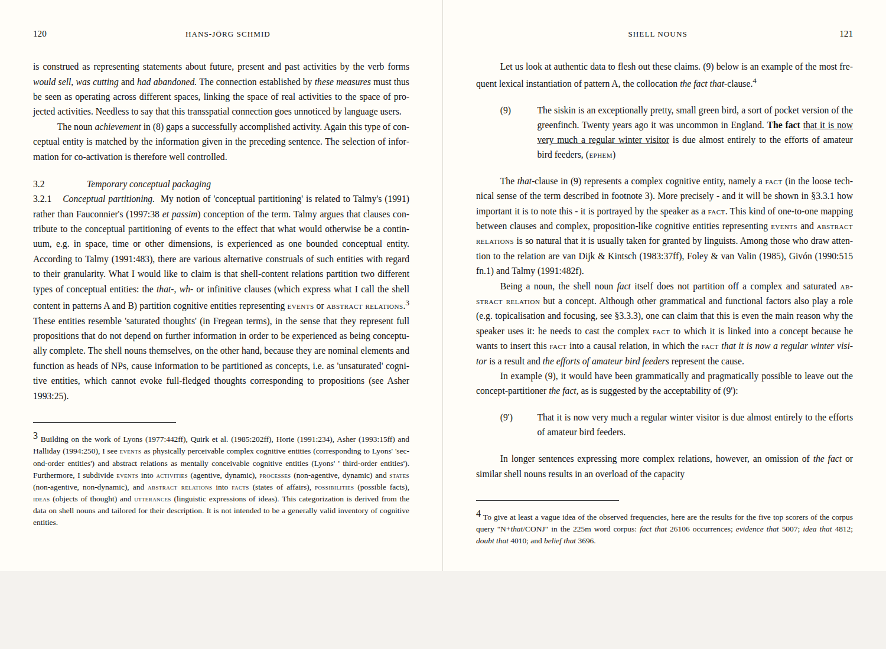120 Hans-Jörg Schmid
is construed as representing statements about future, present and past activities by the verb forms would sell, was cutting and had abandoned. The connection established by these measures must thus be seen as operating across different spaces, linking the space of real activities to the space of projected activities. Needless to say that this transspatial connection goes unnoticed by language users.
The noun achievement in (8) gaps a successfully accomplished activity. Again this type of conceptual entity is matched by the information given in the preceding sentence. The selection of information for co-activation is therefore well controlled.
3.2 Temporary conceptual packaging
3.2.1 Conceptual partitioning. My notion of 'conceptual partitioning' is related to Talmy's (1991) rather than Fauconnier's (1997:38 et passim) conception of the term. Talmy argues that clauses contribute to the conceptual partitioning of events to the effect that what would otherwise be a continuum, e.g. in space, time or other dimensions, is experienced as one bounded conceptual entity. According to Talmy (1991:483), there are various alternative construals of such entities with regard to their granularity. What I would like to claim is that shell-content relations partition two different types of conceptual entities: the that-, wh- or infinitive clauses (which express what I call the shell content in patterns A and B) partition cognitive entities representing events or abstract relations.3 These entities resemble 'saturated thoughts' (in Fregean terms), in the sense that they represent full propositions that do not depend on further information in order to be experienced as being conceptually complete. The shell nouns themselves, on the other hand, because they are nominal elements and function as heads of NPs, cause information to be partitioned as concepts, i.e. as 'unsaturated' cognitive entities, which cannot evoke full-fledged thoughts corresponding to propositions (see Asher 1993:25).
3 Building on the work of Lyons (1977:442ff), Quirk et al. (1985:202ff), Horie (1991:234), Asher (1993:15ff) and Halliday (1994:250), I see events as physically perceivable complex cognitive entities (corresponding to Lyons' 'second-order entities') and abstract relations as mentally conceivable cognitive entities (Lyons' ' third-order entities'). Furthermore, I subdivide events into activities (agentive, dynamic), processes (non-agentive, dynamic) and states (non-agentive, non-dynamic), and abstract relations into facts (states of affairs), possibilities (possible facts), ideas (objects of thought) and utterances (linguistic expressions of ideas). This categorization is derived from the data on shell nouns and tailored for their description. It is not intended to be a generally valid inventory of cognitive entities.
Shell Nouns 121
Let us look at authentic data to flesh out these claims. (9) below is an example of the most frequent lexical instantiation of pattern A, the collocation the fact that-clause.4
(9) The siskin is an exceptionally pretty, small green bird, a sort of pocket version of the greenfinch. Twenty years ago it was uncommon in England. The fact that it is now very much a regular winter visitor is due almost entirely to the efforts of amateur bird feeders, (ephem)
The that-clause in (9) represents a complex cognitive entity, namely a fact (in the loose technical sense of the term described in footnote 3). More precisely - and it will be shown in §3.3.1 how important it is to note this - it is portrayed by the speaker as a fact. This kind of one-to-one mapping between clauses and complex, proposition-like cognitive entities representing events and abstract relations is so natural that it is usually taken for granted by linguists. Among those who draw attention to the relation are van Dijk & Kintsch (1983:37ff), Foley & van Valin (1985), Givón (1990:515 fn.1) and Talmy (1991:482f).
Being a noun, the shell noun fact itself does not partition off a complex and saturated abstract relation but a concept. Although other grammatical and functional factors also play a role (e.g. topicalisation and focusing, see §3.3.3), one can claim that this is even the main reason why the speaker uses it: he needs to cast the complex fact to which it is linked into a concept because he wants to insert this fact into a causal relation, in which the fact that it is now a regular winter visitor is a result and the efforts of amateur bird feeders represent the cause.
In example (9), it would have been grammatically and pragmatically possible to leave out the concept-partitioner the fact, as is suggested by the acceptability of (9'):
(9') That it is now very much a regular winter visitor is due almost entirely to the efforts of amateur bird feeders.
In longer sentences expressing more complex relations, however, an omission of the fact or similar shell nouns results in an overload of the capacity
4 To give at least a vague idea of the observed frequencies, here are the results for the five top scorers of the corpus query "N+that/CONJ" in the 225m word corpus: fact that 26106 occurrences; evidence that 5007; idea that 4812; doubt that 4010; and belief that 3696.